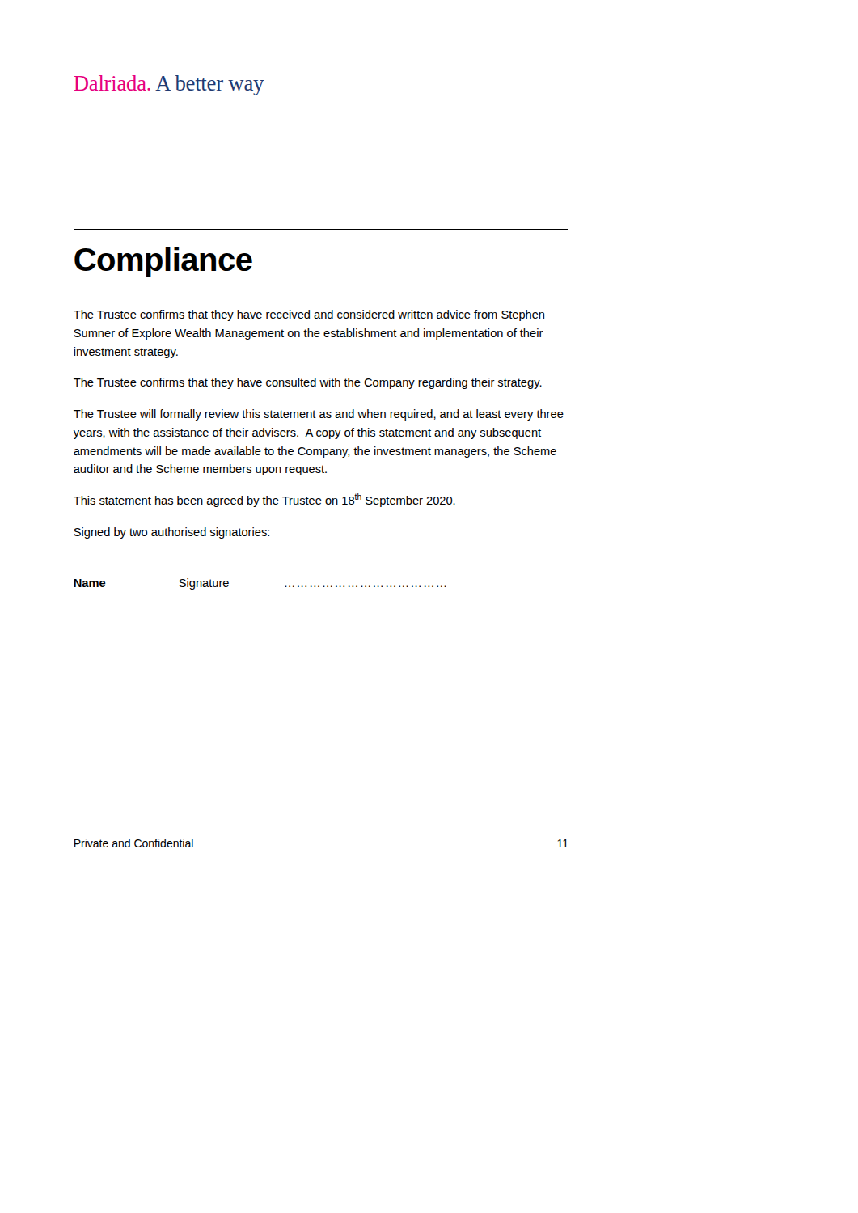Dalriada. A better way
Compliance
The Trustee confirms that they have received and considered written advice from Stephen Sumner of Explore Wealth Management on the establishment and implementation of their investment strategy.
The Trustee confirms that they have consulted with the Company regarding their strategy.
The Trustee will formally review this statement as and when required, and at least every three years, with the assistance of their advisers. A copy of this statement and any subsequent amendments will be made available to the Company, the investment managers, the Scheme auditor and the Scheme members upon request.
This statement has been agreed by the Trustee on 18th September 2020.
Signed by two authorised signatories:
Name Signature …………………………………
Private and Confidential 11